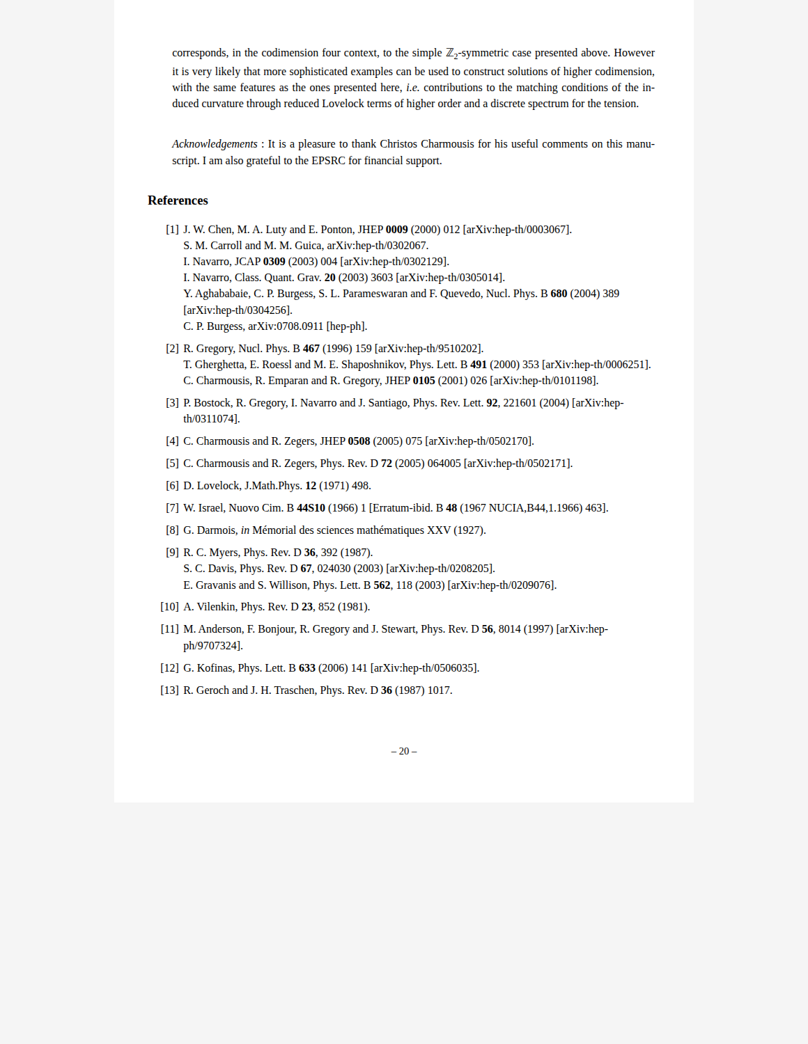corresponds, in the codimension four context, to the simple ℤ2-symmetric case presented above. However it is very likely that more sophisticated examples can be used to construct solutions of higher codimension, with the same features as the ones presented here, i.e. contributions to the matching conditions of the induced curvature through reduced Lovelock terms of higher order and a discrete spectrum for the tension.
Acknowledgements : It is a pleasure to thank Christos Charmousis for his useful comments on this manuscript. I am also grateful to the EPSRC for financial support.
References
[1] J. W. Chen, M. A. Luty and E. Ponton, JHEP 0009 (2000) 012 [arXiv:hep-th/0003067]. S. M. Carroll and M. M. Guica, arXiv:hep-th/0302067. I. Navarro, JCAP 0309 (2003) 004 [arXiv:hep-th/0302129]. I. Navarro, Class. Quant. Grav. 20 (2003) 3603 [arXiv:hep-th/0305014]. Y. Aghababaie, C. P. Burgess, S. L. Parameswaran and F. Quevedo, Nucl. Phys. B 680 (2004) 389 [arXiv:hep-th/0304256]. C. P. Burgess, arXiv:0708.0911 [hep-ph].
[2] R. Gregory, Nucl. Phys. B 467 (1996) 159 [arXiv:hep-th/9510202]. T. Gherghetta, E. Roessl and M. E. Shaposhnikov, Phys. Lett. B 491 (2000) 353 [arXiv:hep-th/0006251]. C. Charmousis, R. Emparan and R. Gregory, JHEP 0105 (2001) 026 [arXiv:hep-th/0101198].
[3] P. Bostock, R. Gregory, I. Navarro and J. Santiago, Phys. Rev. Lett. 92, 221601 (2004) [arXiv:hep-th/0311074].
[4] C. Charmousis and R. Zegers, JHEP 0508 (2005) 075 [arXiv:hep-th/0502170].
[5] C. Charmousis and R. Zegers, Phys. Rev. D 72 (2005) 064005 [arXiv:hep-th/0502171].
[6] D. Lovelock, J.Math.Phys. 12 (1971) 498.
[7] W. Israel, Nuovo Cim. B 44S10 (1966) 1 [Erratum-ibid. B 48 (1967 NUCIA,B44,1.1966) 463].
[8] G. Darmois, in Mémorial des sciences mathématiques XXV (1927).
[9] R. C. Myers, Phys. Rev. D 36, 392 (1987). S. C. Davis, Phys. Rev. D 67, 024030 (2003) [arXiv:hep-th/0208205]. E. Gravanis and S. Willison, Phys. Lett. B 562, 118 (2003) [arXiv:hep-th/0209076].
[10] A. Vilenkin, Phys. Rev. D 23, 852 (1981).
[11] M. Anderson, F. Bonjour, R. Gregory and J. Stewart, Phys. Rev. D 56, 8014 (1997) [arXiv:hep-ph/9707324].
[12] G. Kofinas, Phys. Lett. B 633 (2006) 141 [arXiv:hep-th/0506035].
[13] R. Geroch and J. H. Traschen, Phys. Rev. D 36 (1987) 1017.
– 20 –